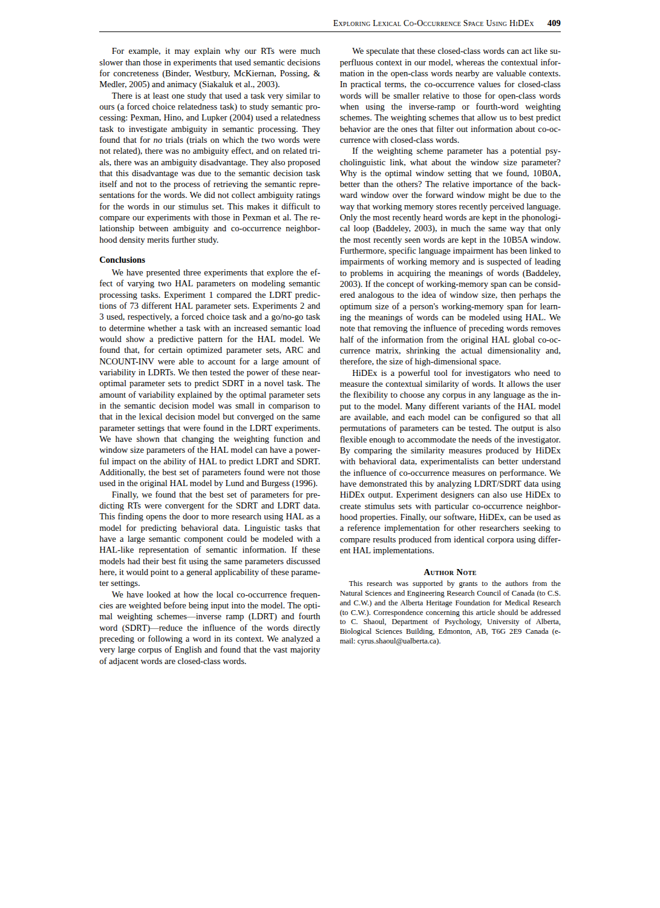Exploring Lexical Co-Occurrence Space Using HiDEx 409
For example, it may explain why our RTs were much slower than those in experiments that used semantic decisions for concreteness (Binder, Westbury, McKiernan, Possing, & Medler, 2005) and animacy (Siakaluk et al., 2003).
There is at least one study that used a task very similar to ours (a forced choice relatedness task) to study semantic processing: Pexman, Hino, and Lupker (2004) used a relatedness task to investigate ambiguity in semantic processing. They found that for no trials (trials on which the two words were not related), there was no ambiguity effect, and on related trials, there was an ambiguity disadvantage. They also proposed that this disadvantage was due to the semantic decision task itself and not to the process of retrieving the semantic representations for the words. We did not collect ambiguity ratings for the words in our stimulus set. This makes it difficult to compare our experiments with those in Pexman et al. The relationship between ambiguity and co-occurrence neighborhood density merits further study.
Conclusions
We have presented three experiments that explore the effect of varying two HAL parameters on modeling semantic processing tasks. Experiment 1 compared the LDRT predictions of 73 different HAL parameter sets. Experiments 2 and 3 used, respectively, a forced choice task and a go/no-go task to determine whether a task with an increased semantic load would show a predictive pattern for the HAL model. We found that, for certain optimized parameter sets, ARC and NCOUNT-INV were able to account for a large amount of variability in LDRTs. We then tested the power of these near-optimal parameter sets to predict SDRT in a novel task. The amount of variability explained by the optimal parameter sets in the semantic decision model was small in comparison to that in the lexical decision model but converged on the same parameter settings that were found in the LDRT experiments. We have shown that changing the weighting function and window size parameters of the HAL model can have a powerful impact on the ability of HAL to predict LDRT and SDRT. Additionally, the best set of parameters found were not those used in the original HAL model by Lund and Burgess (1996).
Finally, we found that the best set of parameters for predicting RTs were convergent for the SDRT and LDRT data. This finding opens the door to more research using HAL as a model for predicting behavioral data. Linguistic tasks that have a large semantic component could be modeled with a HAL-like representation of semantic information. If these models had their best fit using the same parameters discussed here, it would point to a general applicability of these parameter settings.
We have looked at how the local co-occurrence frequencies are weighted before being input into the model. The optimal weighting schemes—inverse ramp (LDRT) and fourth word (SDRT)—reduce the influence of the words directly preceding or following a word in its context. We analyzed a very large corpus of English and found that the vast majority of adjacent words are closed-class words.
We speculate that these closed-class words can act like superfluous context in our model, whereas the contextual information in the open-class words nearby are valuable contexts. In practical terms, the co-occurrence values for closed-class words will be smaller relative to those for open-class words when using the inverse-ramp or fourth-word weighting schemes. The weighting schemes that allow us to best predict behavior are the ones that filter out information about co-occurrence with closed-class words.
If the weighting scheme parameter has a potential psycholinguistic link, what about the window size parameter? Why is the optimal window setting that we found, 10B0A, better than the others? The relative importance of the backward window over the forward window might be due to the way that working memory stores recently perceived language. Only the most recently heard words are kept in the phonological loop (Baddeley, 2003), in much the same way that only the most recently seen words are kept in the 10B5A window. Furthermore, specific language impairment has been linked to impairments of working memory and is suspected of leading to problems in acquiring the meanings of words (Baddeley, 2003). If the concept of working-memory span can be considered analogous to the idea of window size, then perhaps the optimum size of a person's working-memory span for learning the meanings of words can be modeled using HAL. We note that removing the influence of preceding words removes half of the information from the original HAL global co-occurrence matrix, shrinking the actual dimensionality and, therefore, the size of high-dimensional space.
HiDEx is a powerful tool for investigators who need to measure the contextual similarity of words. It allows the user the flexibility to choose any corpus in any language as the input to the model. Many different variants of the HAL model are available, and each model can be configured so that all permutations of parameters can be tested. The output is also flexible enough to accommodate the needs of the investigator. By comparing the similarity measures produced by HiDEx with behavioral data, experimentalists can better understand the influence of co-occurrence measures on performance. We have demonstrated this by analyzing LDRT/SDRT data using HiDEx output. Experiment designers can also use HiDEx to create stimulus sets with particular co-occurrence neighborhood properties. Finally, our software, HiDEx, can be used as a reference implementation for other researchers seeking to compare results produced from identical corpora using different HAL implementations.
Author Note
This research was supported by grants to the authors from the Natural Sciences and Engineering Research Council of Canada (to C.S. and C.W.) and the Alberta Heritage Foundation for Medical Research (to C.W.). Correspondence concerning this article should be addressed to C. Shaoul, Department of Psychology, University of Alberta, Biological Sciences Building, Edmonton, AB, T6G 2E9 Canada (e-mail: cyrus.shaoul@ualberta.ca).